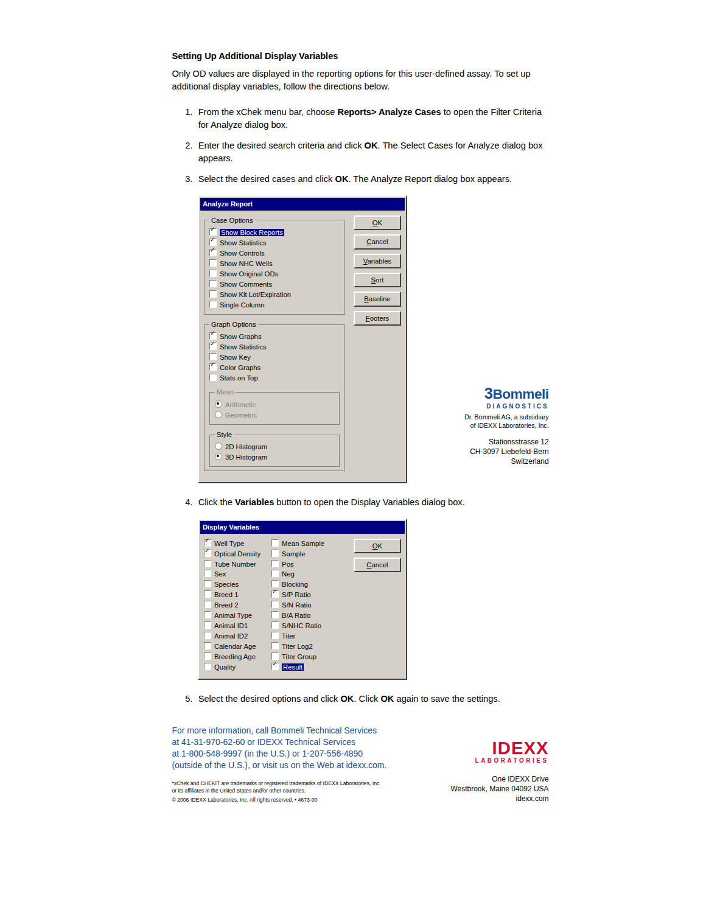Setting Up Additional Display Variables
Only OD values are displayed in the reporting options for this user-defined assay. To set up additional display variables, follow the directions below.
From the xChek menu bar, choose Reports> Analyze Cases to open the Filter Criteria for Analyze dialog box.
Enter the desired search criteria and click OK. The Select Cases for Analyze dialog box appears.
Select the desired cases and click OK. The Analyze Report dialog box appears.
Analyze Report
OK
Cancel
Variables
Sort
Baseline
Footers
Case Options Show Block Reports Show Statistics Show Controls Show NHC Wells Show Original ODs Show Comments Show Kit Lot/Expiration Single Column Graph Options Show Graphs Show Statistics Show Key Color Graphs Stats on Top Mean Arithmetic Geometric Style 2D Histogram 3D Histogram
Click the Variables button to open the Display Variables dialog box.
Display Variables
OK
Cancel
Well Type Optical Density Tube Number Sex Species Breed 1 Breed 2 Animal Type Animal ID1 Animal ID2 Calendar Age Breeding Age Quality
Mean Sample Sample Pos Neg Blocking S/P Ratio S/N Ratio B/A Ratio S/NHC Ratio Titer Titer Log2 Titer Group Result
Select the desired options and click OK. Click OK again to save the settings.
For more information, call Bommeli Technical Services
at 41-31-970-62-60 or IDEXX Technical Services
at 1-800-548-9997 (in the U.S.) or 1-207-556-4890
(outside of the U.S.), or visit us on the Web at idexx.com.
*xChek and CHEKIT are trademarks or registered trademarks of IDEXX Laboratories, Inc.
or its affiliates in the United States and/or other countries.
© 2006 IDEXX Laboratories, Inc. All rights reserved. • 4673-00
3 Bommeli
DIAGNOSTICS
Dr. Bommeli AG, a subsidiary
of IDEXX Laboratories, Inc.
Stationsstrasse 12
CH-3097 Liebefeld-Bern
Switzerland
IDEXXLABORATORIES
One IDEXX Drive
Westbrook, Maine 04092 USA
idexx.com